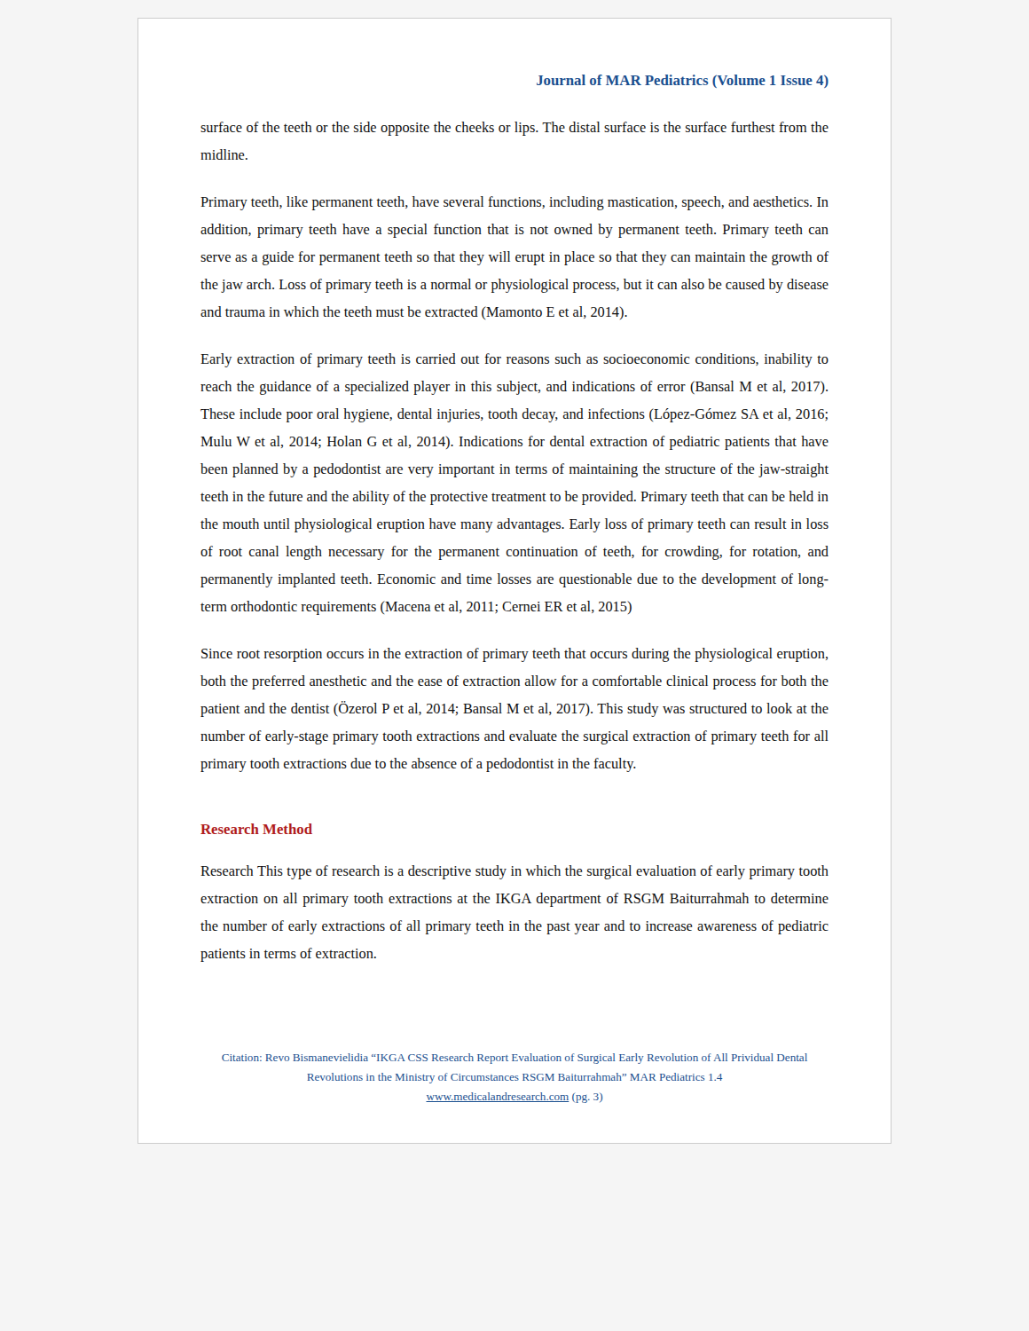Journal of MAR Pediatrics (Volume 1 Issue 4)
surface of the teeth or the side opposite the cheeks or lips. The distal surface is the surface furthest from the midline.
Primary teeth, like permanent teeth, have several functions, including mastication, speech, and aesthetics. In addition, primary teeth have a special function that is not owned by permanent teeth. Primary teeth can serve as a guide for permanent teeth so that they will erupt in place so that they can maintain the growth of the jaw arch. Loss of primary teeth is a normal or physiological process, but it can also be caused by disease and trauma in which the teeth must be extracted (Mamonto E et al, 2014).
Early extraction of primary teeth is carried out for reasons such as socioeconomic conditions, inability to reach the guidance of a specialized player in this subject, and indications of error (Bansal M et al, 2017). These include poor oral hygiene, dental injuries, tooth decay, and infections (López-Gómez SA et al, 2016; Mulu W et al, 2014; Holan G et al, 2014). Indications for dental extraction of pediatric patients that have been planned by a pedodontist are very important in terms of maintaining the structure of the jaw-straight teeth in the future and the ability of the protective treatment to be provided. Primary teeth that can be held in the mouth until physiological eruption have many advantages. Early loss of primary teeth can result in loss of root canal length necessary for the permanent continuation of teeth, for crowding, for rotation, and permanently implanted teeth. Economic and time losses are questionable due to the development of long-term orthodontic requirements (Macena et al, 2011; Cernei ER et al, 2015)
Since root resorption occurs in the extraction of primary teeth that occurs during the physiological eruption, both the preferred anesthetic and the ease of extraction allow for a comfortable clinical process for both the patient and the dentist (Özerol P et al, 2014; Bansal M et al, 2017). This study was structured to look at the number of early-stage primary tooth extractions and evaluate the surgical extraction of primary teeth for all primary tooth extractions due to the absence of a pedodontist in the faculty.
Research Method
Research This type of research is a descriptive study in which the surgical evaluation of early primary tooth extraction on all primary tooth extractions at the IKGA department of RSGM Baiturrahmah to determine the number of early extractions of all primary teeth in the past year and to increase awareness of pediatric patients in terms of extraction.
Citation: Revo Bismanevielidia “IKGA CSS Research Report Evaluation of Surgical Early Revolution of All Prividual Dental Revolutions in the Ministry of Circumstances RSGM Baiturrahmah” MAR Pediatrics 1.4
www.medicalandresearch.com (pg. 3)